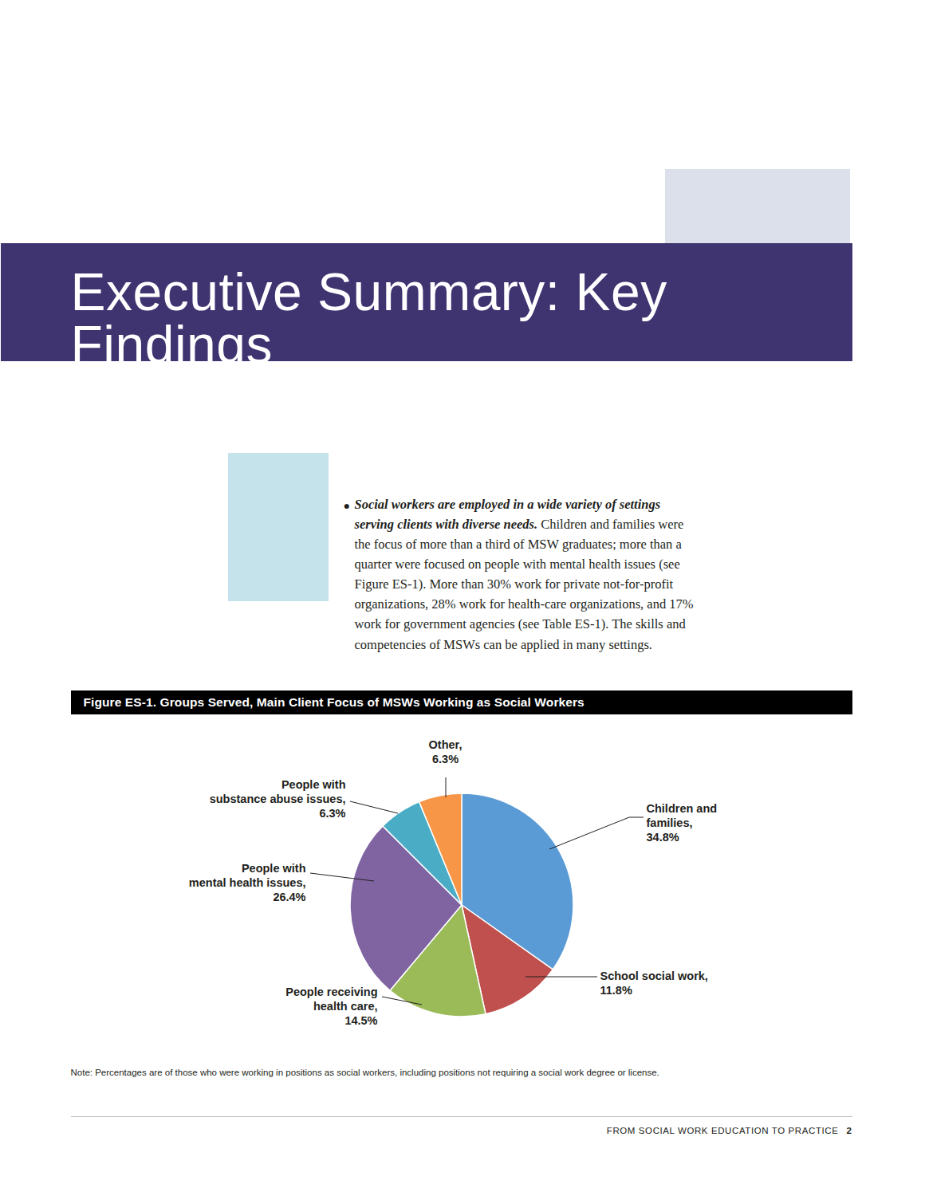Executive Summary: Key Findings
●
Social workers are employed in a wide variety of settings serving clients with diverse needs. Children and families were the focus of more than a third of MSW graduates; more than a quarter were focused on people with mental health issues (see Figure ES-1). More than 30% work for private not-for-profit organizations, 28% work for health-care organizations, and 17% work for government agencies (see Table ES-1). The skills and competencies of MSWs can be applied in many settings.
Figure ES-1. Groups Served, Main Client Focus of MSWs Working as Social Workers
Slices start at 12 o'clock going clockwise: Children and families 34.8% -> 125.28deg School social work 11.8% -> 42.48deg People receiving health care 14.5% -> 52.2deg People with mental health issues 26.4% -> 95.04deg People with substance abuse issues 6.3% -> 22.68deg Other 6.3% -> 22.68deg
Children and
families,
34.8%
School social work,
11.8%
People receiving
health care,
14.5%
People with
mental health issues,
26.4%
People with
substance abuse issues,
6.3%
Other,
6.3%
Note: Percentages are of those who were working in positions as social workers, including positions not requiring a social work degree or license.
FROM SOCIAL WORK EDUCATION TO PRACTICE2